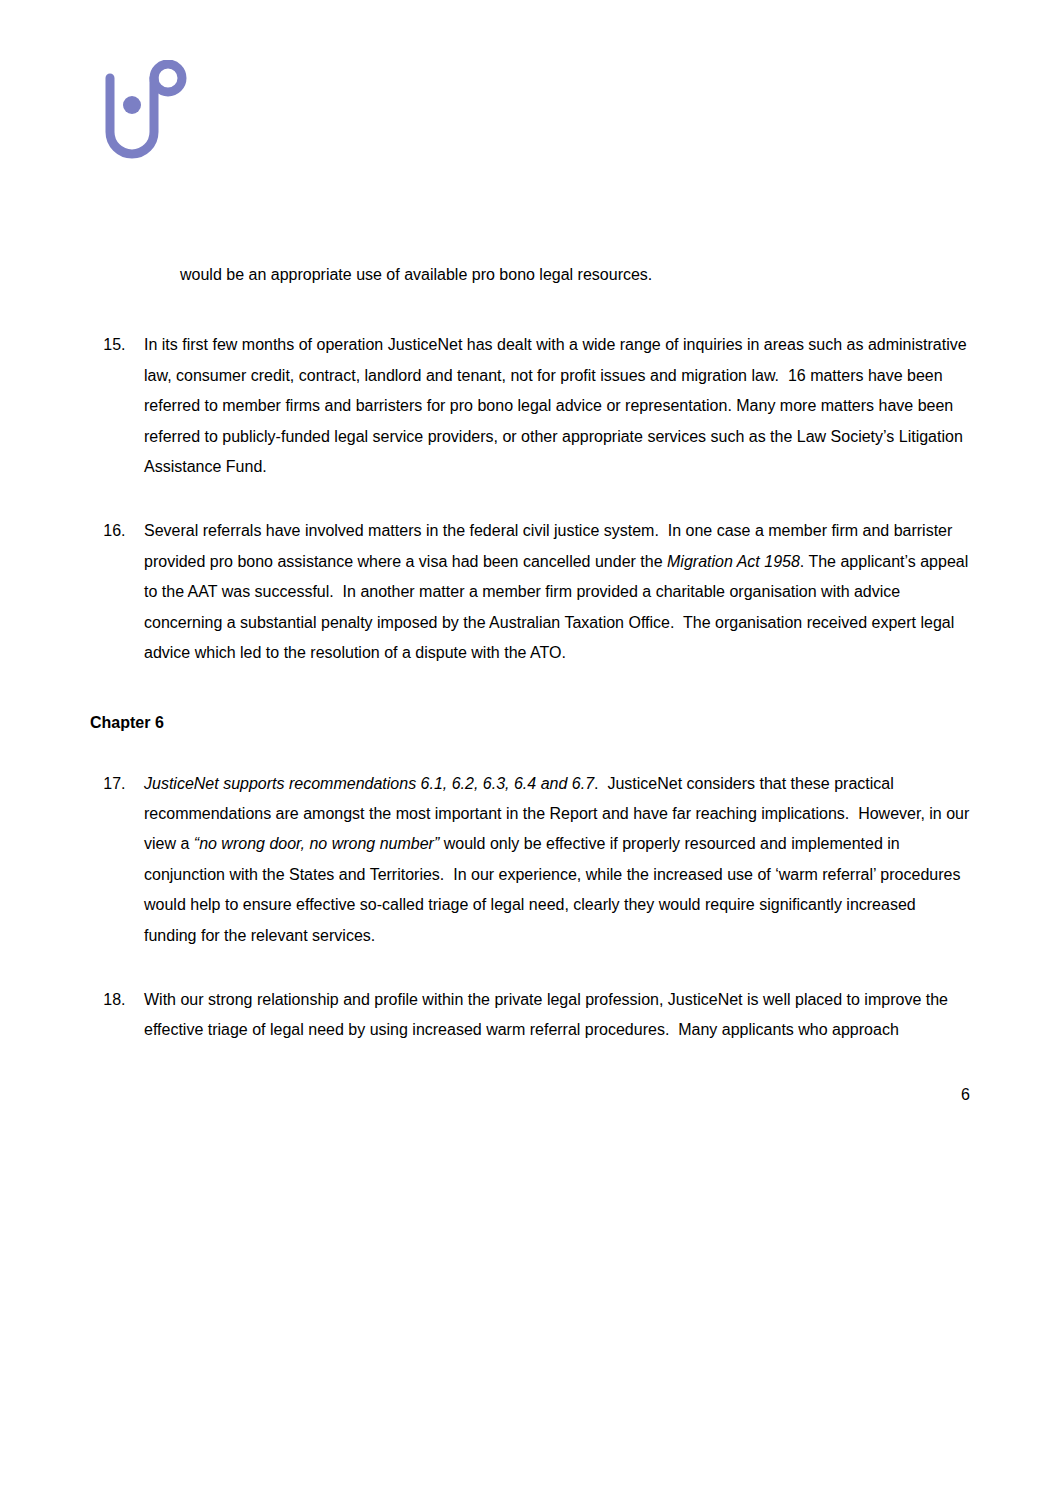would be an appropriate use of available pro bono legal resources.
In its first few months of operation JusticeNet has dealt with a wide range of inquiries in areas such as administrative law, consumer credit, contract, landlord and tenant, not for profit issues and migration law. 16 matters have been referred to member firms and barristers for pro bono legal advice or representation. Many more matters have been referred to publicly-funded legal service providers, or other appropriate services such as the Law Society’s Litigation Assistance Fund.
Several referrals have involved matters in the federal civil justice system. In one case a member firm and barrister provided pro bono assistance where a visa had been cancelled under the Migration Act 1958. The applicant’s appeal to the AAT was successful. In another matter a member firm provided a charitable organisation with advice concerning a substantial penalty imposed by the Australian Taxation Office. The organisation received expert legal advice which led to the resolution of a dispute with the ATO.
Chapter 6
JusticeNet supports recommendations 6.1, 6.2, 6.3, 6.4 and 6.7. JusticeNet considers that these practical recommendations are amongst the most important in the Report and have far reaching implications. However, in our view a “no wrong door, no wrong number” would only be effective if properly resourced and implemented in conjunction with the States and Territories. In our experience, while the increased use of ‘warm referral’ procedures would help to ensure effective so-called triage of legal need, clearly they would require significantly increased funding for the relevant services.
With our strong relationship and profile within the private legal profession, JusticeNet is well placed to improve the effective triage of legal need by using increased warm referral procedures. Many applicants who approach
6